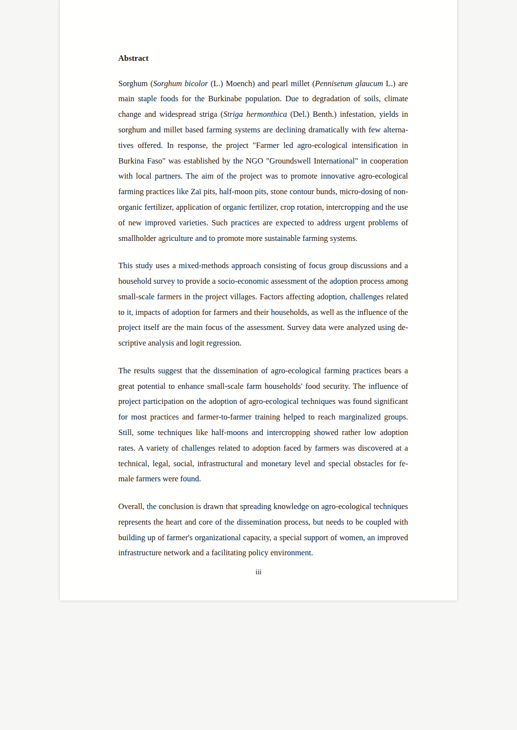Abstract
Sorghum (Sorghum bicolor (L.) Moench) and pearl millet (Pennisetum glaucum L.) are main staple foods for the Burkinabe population. Due to degradation of soils, climate change and widespread striga (Striga hermonthica (Del.) Benth.) infestation, yields in sorghum and millet based farming systems are declining dramatically with few alternatives offered. In response, the project "Farmer led agro-ecological intensification in Burkina Faso" was established by the NGO "Groundswell International" in cooperation with local partners. The aim of the project was to promote innovative agro-ecological farming practices like Zaï pits, half-moon pits, stone contour bunds, micro-dosing of non-organic fertilizer, application of organic fertilizer, crop rotation, intercropping and the use of new improved varieties. Such practices are expected to address urgent problems of smallholder agriculture and to promote more sustainable farming systems.
This study uses a mixed-methods approach consisting of focus group discussions and a household survey to provide a socio-economic assessment of the adoption process among small-scale farmers in the project villages. Factors affecting adoption, challenges related to it, impacts of adoption for farmers and their households, as well as the influence of the project itself are the main focus of the assessment. Survey data were analyzed using descriptive analysis and logit regression.
The results suggest that the dissemination of agro-ecological farming practices bears a great potential to enhance small-scale farm households' food security. The influence of project participation on the adoption of agro-ecological techniques was found significant for most practices and farmer-to-farmer training helped to reach marginalized groups. Still, some techniques like half-moons and intercropping showed rather low adoption rates. A variety of challenges related to adoption faced by farmers was discovered at a technical, legal, social, infrastructural and monetary level and special obstacles for female farmers were found.
Overall, the conclusion is drawn that spreading knowledge on agro-ecological techniques represents the heart and core of the dissemination process, but needs to be coupled with building up of farmer's organizational capacity, a special support of women, an improved infrastructure network and a facilitating policy environment.
iii